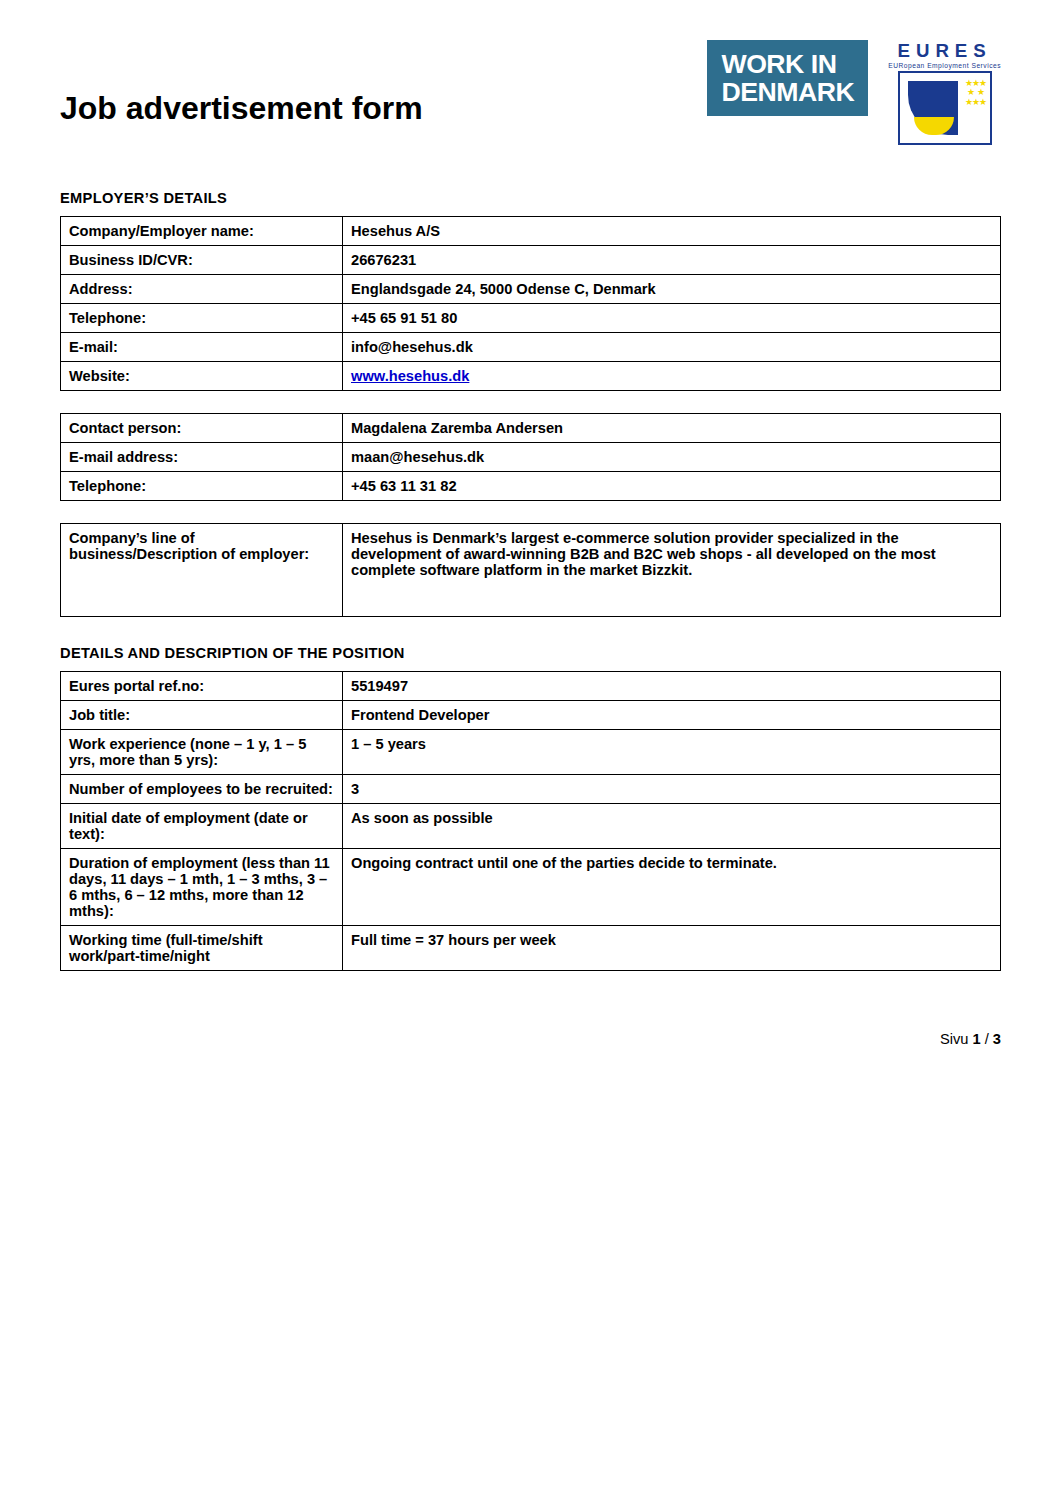Job advertisement form
WORK IN
DENMARK
EURES
EURopean Employment Services
★★★
★ ★
★★★
EMPLOYER’S DETAILS
| Company/Employer name: | Hesehus A/S |
| Business ID/CVR: | 26676231 |
| Address: | Englandsgade 24, 5000 Odense C, Denmark |
| Telephone: | +45 65 91 51 80 |
| E-mail: | info@hesehus.dk |
| Website: | www.hesehus.dk |
| Contact person: | Magdalena Zaremba Andersen |
| E-mail address: | maan@hesehus.dk |
| Telephone: | +45 63 11 31 82 |
| Company’s line of business/Description of employer: | Hesehus is Denmark’s largest e-commerce solution provider specialized in the development of award-winning B2B and B2C web shops - all developed on the most complete software platform in the market Bizzkit. |
DETAILS AND DESCRIPTION OF THE POSITION
| Eures portal ref.no: | 5519497 |
| Job title: | Frontend Developer |
| Work experience (none – 1 y, 1 – 5 yrs, more than 5 yrs): | 1 – 5 years |
| Number of employees to be recruited: | 3 |
| Initial date of employment (date or text): | As soon as possible |
| Duration of employment (less than 11 days, 11 days – 1 mth, 1 – 3 mths, 3 – 6 mths, 6 – 12 mths, more than 12 mths): | Ongoing contract until one of the parties decide to terminate. |
| Working time (full-time/shift work/part-time/night | Full time = 37 hours per week |
Sivu 1 / 3